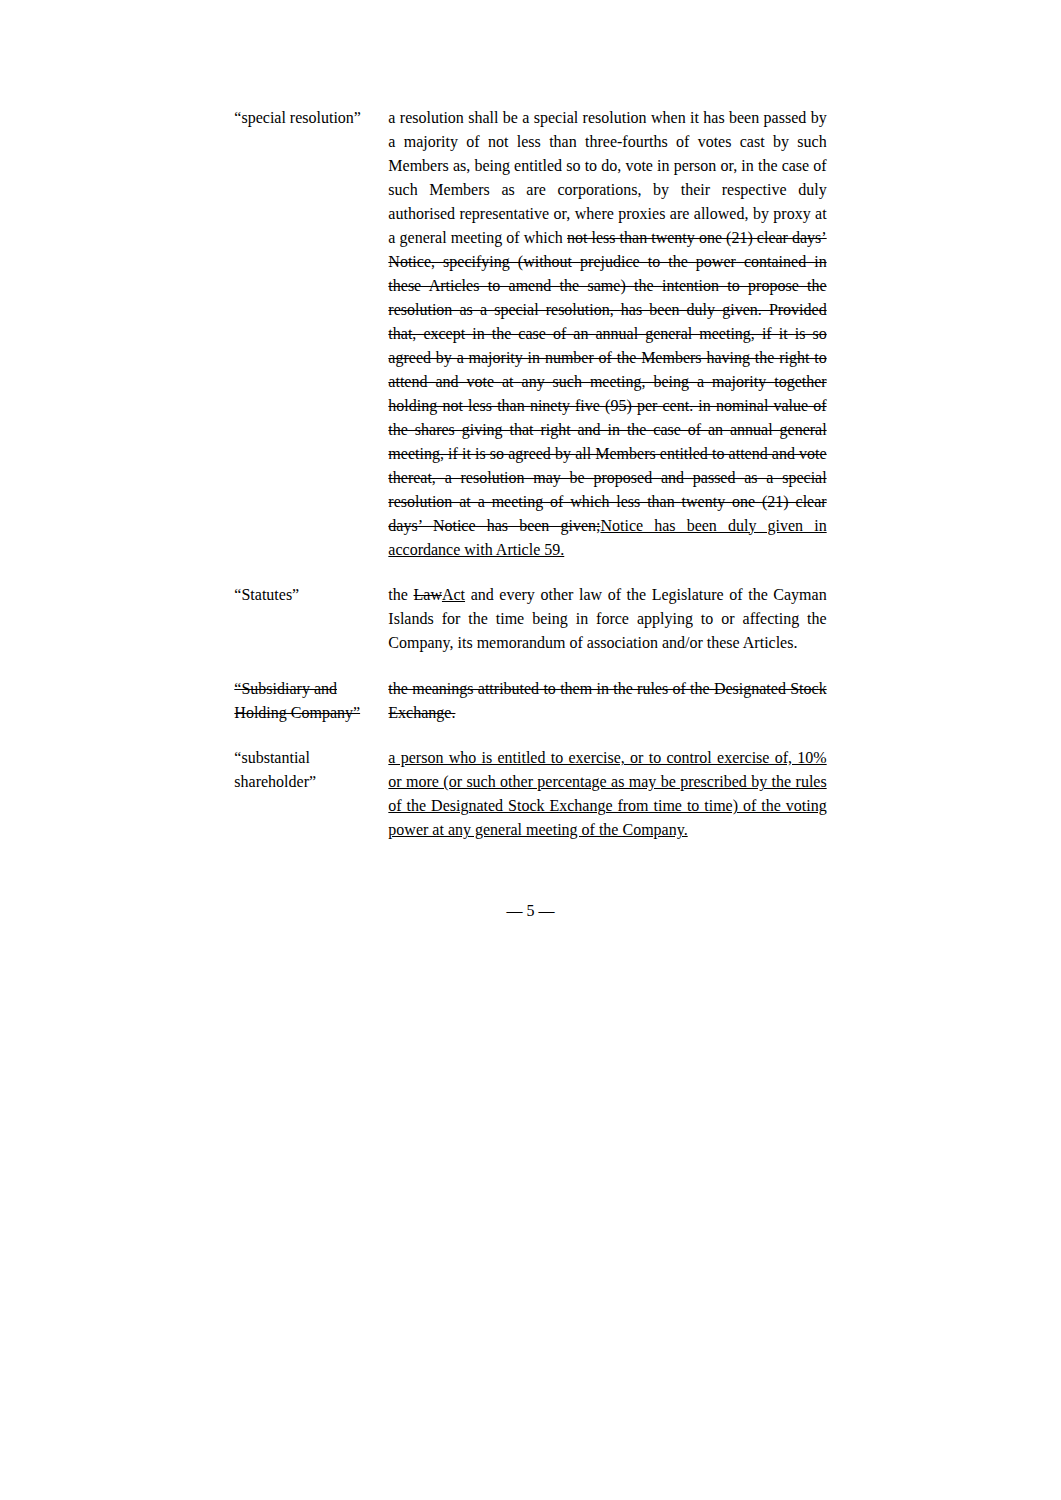| “special resolution” | a resolution shall be a special resolution when it has been passed by a majority of not less than three-fourths of votes cast by such Members as, being entitled so to do, vote in person or, in the case of such Members as are corporations, by their respective duly authorised representative or, where proxies are allowed, by proxy at a general meeting of which not less than twenty one (21) clear days’ Notice, specifying (without prejudice to the power contained in these Articles to amend the same) the intention to propose the resolution as a special resolution, has been duly given. Provided that, except in the case of an annual general meeting, if it is so agreed by a majority in number of the Members having the right to attend and vote at any such meeting, being a majority together holding not less than ninety five (95) per cent. in nominal value of the shares giving that right and in the case of an annual general meeting, if it is so agreed by all Members entitled to attend and vote thereat, a resolution may be proposed and passed as a special resolution at a meeting of which less than twenty one (21) clear days’ Notice has been given; Notice has been duly given in accordance with Article 59. |
| “Statutes” | the Law Act and every other law of the Legislature of the Cayman Islands for the time being in force applying to or affecting the Company, its memorandum of association and/or these Articles. |
| “Subsidiary and Holding Company” | the meanings attributed to them in the rules of the Designated Stock Exchange. |
| “substantial shareholder” | a person who is entitled to exercise, or to control exercise of, 10% or more (or such other percentage as may be prescribed by the rules of the Designated Stock Exchange from time to time) of the voting power at any general meeting of the Company. |
— 5 —